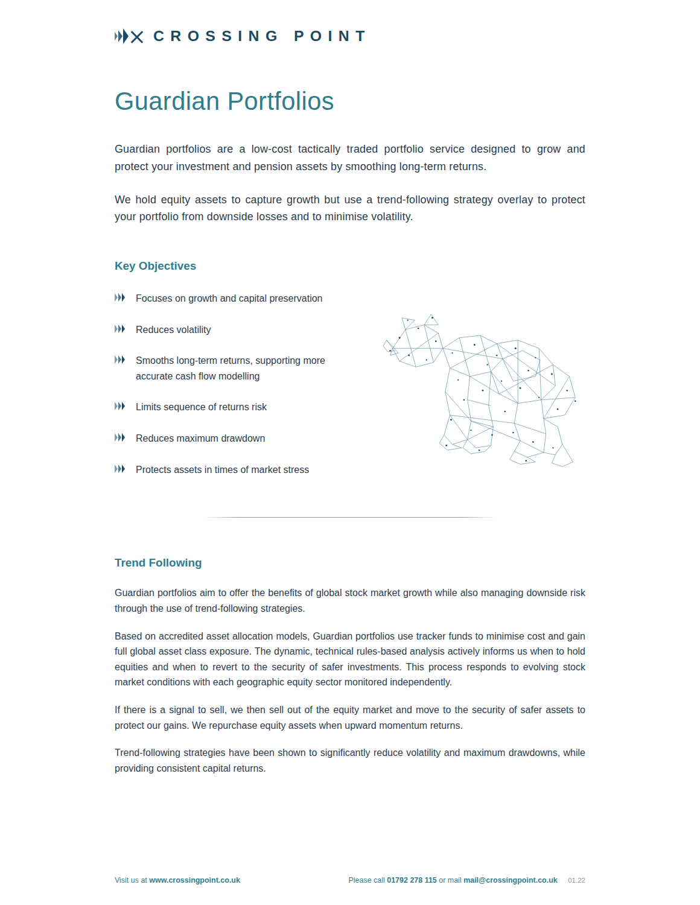Crossing Point
Guardian Portfolios
Guardian portfolios are a low-cost tactically traded portfolio service designed to grow and protect your investment and pension assets by smoothing long-term returns.
We hold equity assets to capture growth but use a trend-following strategy overlay to protect your portfolio from downside losses and to minimise volatility.
Key Objectives
Focuses on growth and capital preservation
Reduces volatility
Smooths long-term returns, supporting more accurate cash flow modelling
Limits sequence of returns risk
Reduces maximum drawdown
Protects assets in times of market stress
Trend Following
Guardian portfolios aim to offer the benefits of global stock market growth while also managing downside risk through the use of trend-following strategies.
Based on accredited asset allocation models, Guardian portfolios use tracker funds to minimise cost and gain full global asset class exposure. The dynamic, technical rules-based analysis actively informs us when to hold equities and when to revert to the security of safer investments. This process responds to evolving stock market conditions with each geographic equity sector monitored independently.
If there is a signal to sell, we then sell out of the equity market and move to the security of safer assets to protect our gains. We repurchase equity assets when upward momentum returns.
Trend-following strategies have been shown to significantly reduce volatility and maximum drawdowns, while providing consistent capital returns.
Visit us at www.crossingpoint.co.uk
Please call 01792 278 115 or mail mail@crossingpoint.co.uk 01.22